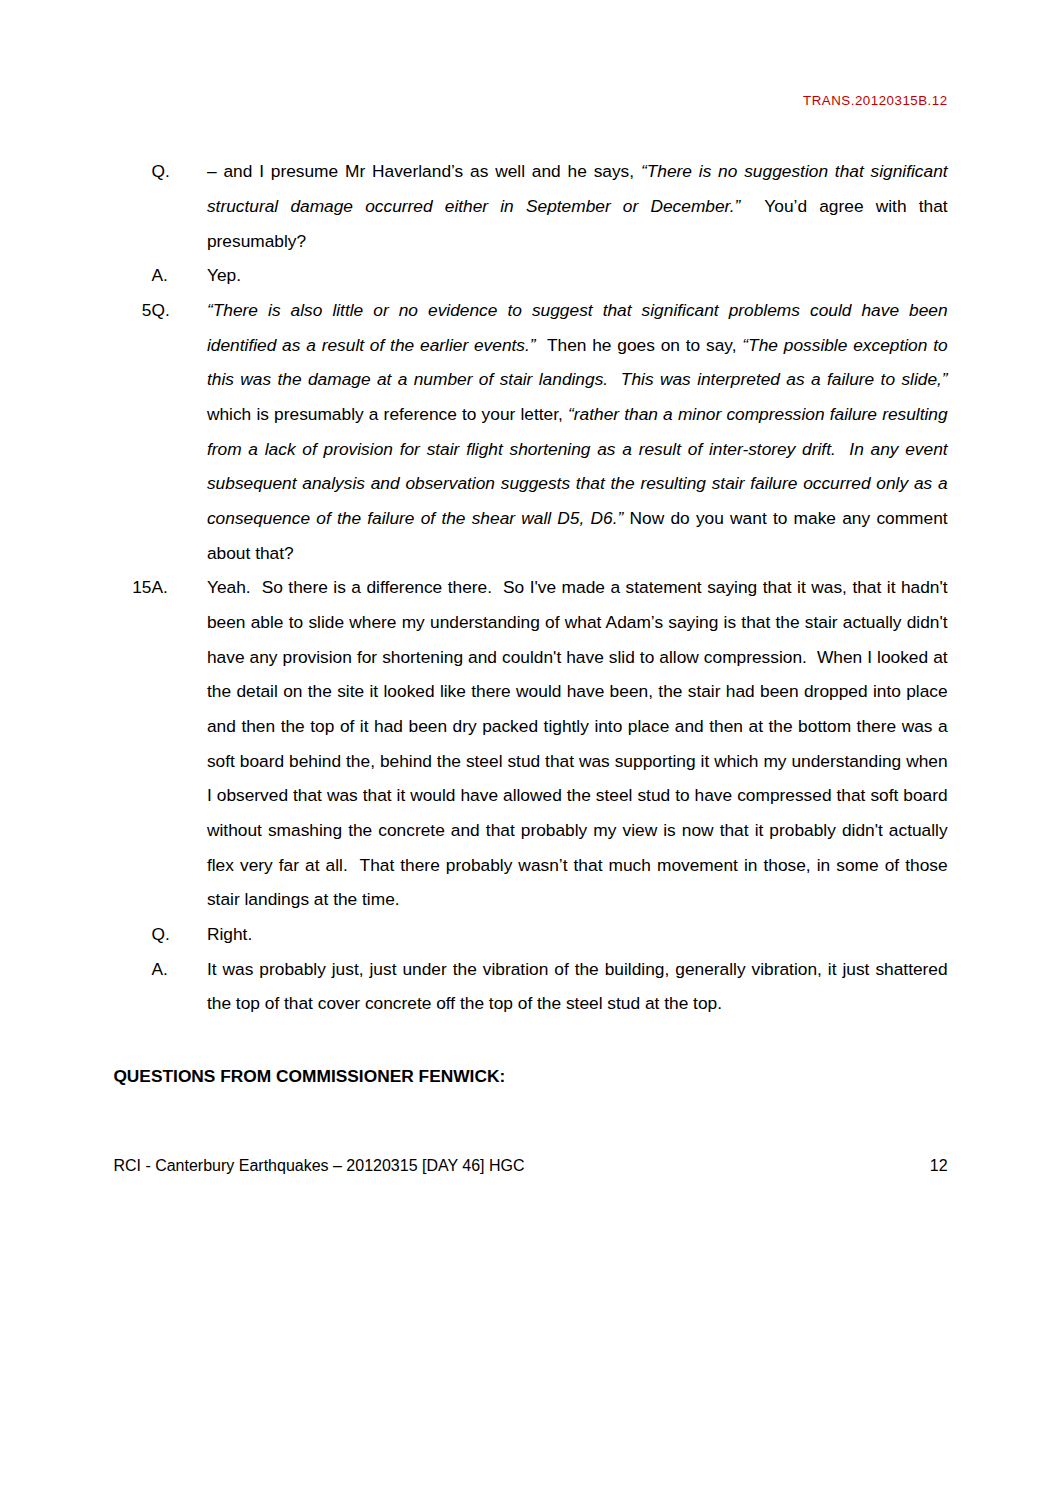TRANS.20120315B.12
| | Q. | – and I presume Mr Haverland’s as well and he says, “There is no suggestion that significant structural damage occurred either in September or December.” You’d agree with that presumably? |
| | A. | Yep. |
| 5 | Q. | “There is also little or no evidence to suggest that significant problems could have been identified as a result of the earlier events.” Then he goes on to say, “The possible exception to this was the damage at a number of stair landings. This was interpreted as a failure to slide,” which is presumably a reference to your letter, “rather than a minor compression failure resulting from a lack of provision for stair flight shortening as a result of inter-storey drift. In any event subsequent analysis and observation suggests that the resulting stair failure occurred only as a consequence of the failure of the shear wall D5, D6.” Now do you want to make any comment about that? |
| 15 | A. | Yeah. So there is a difference there. So I've made a statement saying that it was, that it hadn't been able to slide where my understanding of what Adam’s saying is that the stair actually didn't have any provision for shortening and couldn't have slid to allow compression. When I looked at the detail on the site it looked like there would have been, the stair had been dropped into place and then the top of it had been dry packed tightly into place and then at the bottom there was a soft board behind the, behind the steel stud that was supporting it which my understanding when I observed that was that it would have allowed the steel stud to have compressed that soft board without smashing the concrete and that probably my view is now that it probably didn't actually flex very far at all. That there probably wasn’t that much movement in those, in some of those stair landings at the time. |
| | Q. | Right. |
| | A. | It was probably just, just under the vibration of the building, generally vibration, it just shattered the top of that cover concrete off the top of the steel stud at the top. |
QUESTIONS FROM COMMISSIONER FENWICK:
RCI - Canterbury Earthquakes – 20120315 [DAY 46] HGC 12